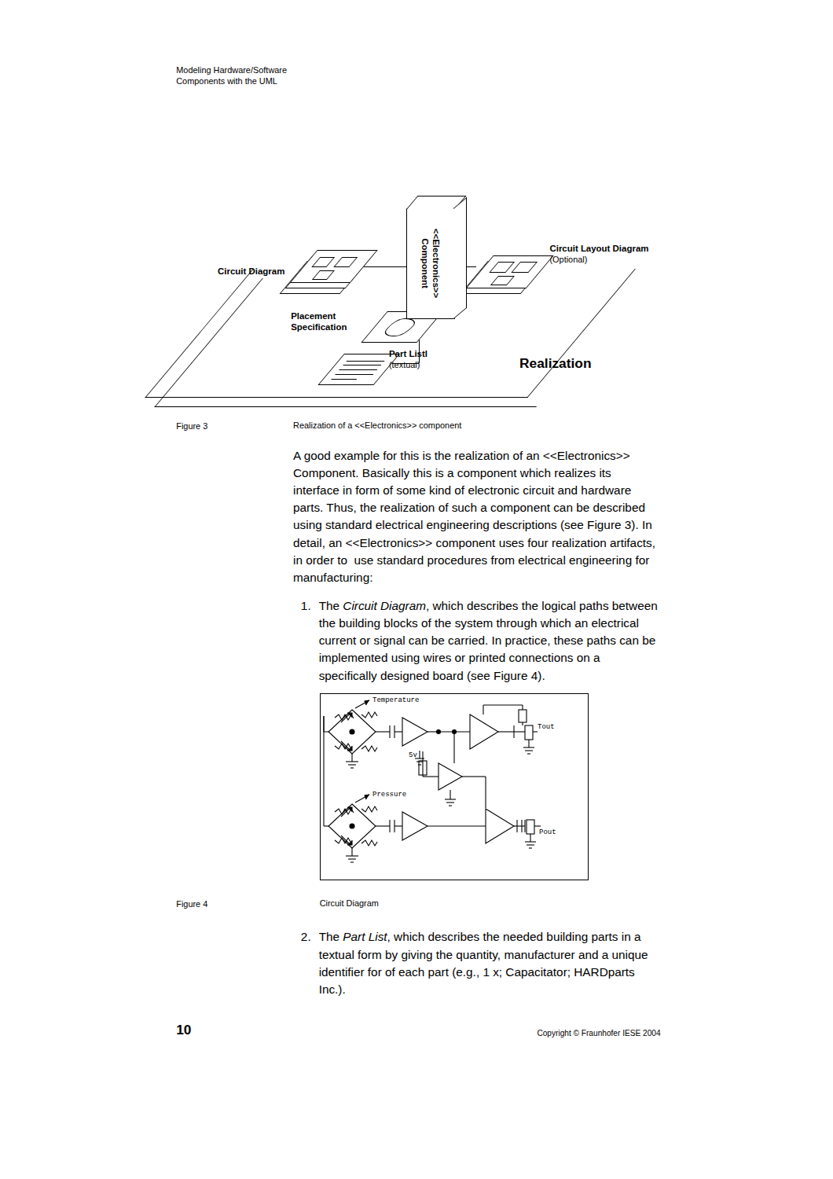Modeling Hardware/Software
Components with the UML
<<Electronics>>
Component
Circuit Diagram
Circuit Layout Diagram
(Optional)
Placement
Specification
Part Listl
(textual)
Realization
Figure 3
Realization of a <<Electronics>> component
A good example for this is the realization of an <<Electronics>> Component. Basically this is a component which realizes its interface in form of some kind of electronic circuit and hardware parts. Thus, the realization of such a component can be described using standard electrical engineering descriptions (see Figure 3). In detail, an <<Electronics>> component uses four realization artifacts, in order to use standard procedures from electrical engineering for manufacturing:
The Circuit Diagram, which describes the logical paths between the building blocks of the system through which an electrical current or signal can be carried. In practice, these paths can be implemented using wires or printed connections on a specifically designed board (see Figure 4).
Temperature 5v Tout Pressure Pout
Figure 4
Circuit Diagram
The Part List, which describes the needed building parts in a textual form by giving the quantity, manufacturer and a unique identifier for of each part (e.g., 1 x; Capacitator; HARDparts Inc.).
10
Copyright © Fraunhofer IESE 2004